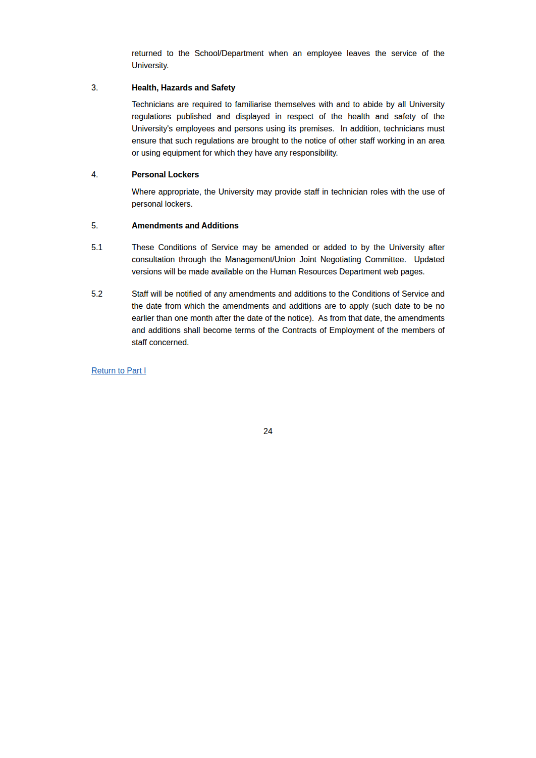returned to the School/Department when an employee leaves the service of the University.
3.
Health, Hazards and Safety
Technicians are required to familiarise themselves with and to abide by all University regulations published and displayed in respect of the health and safety of the University's employees and persons using its premises. In addition, technicians must ensure that such regulations are brought to the notice of other staff working in an area or using equipment for which they have any responsibility.
4.
Personal Lockers
Where appropriate, the University may provide staff in technician roles with the use of personal lockers.
5.
Amendments and Additions
5.1
These Conditions of Service may be amended or added to by the University after consultation through the Management/Union Joint Negotiating Committee. Updated versions will be made available on the Human Resources Department web pages.
5.2
Staff will be notified of any amendments and additions to the Conditions of Service and the date from which the amendments and additions are to apply (such date to be no earlier than one month after the date of the notice). As from that date, the amendments and additions shall become terms of the Contracts of Employment of the members of staff concerned.
Return to Part I
24